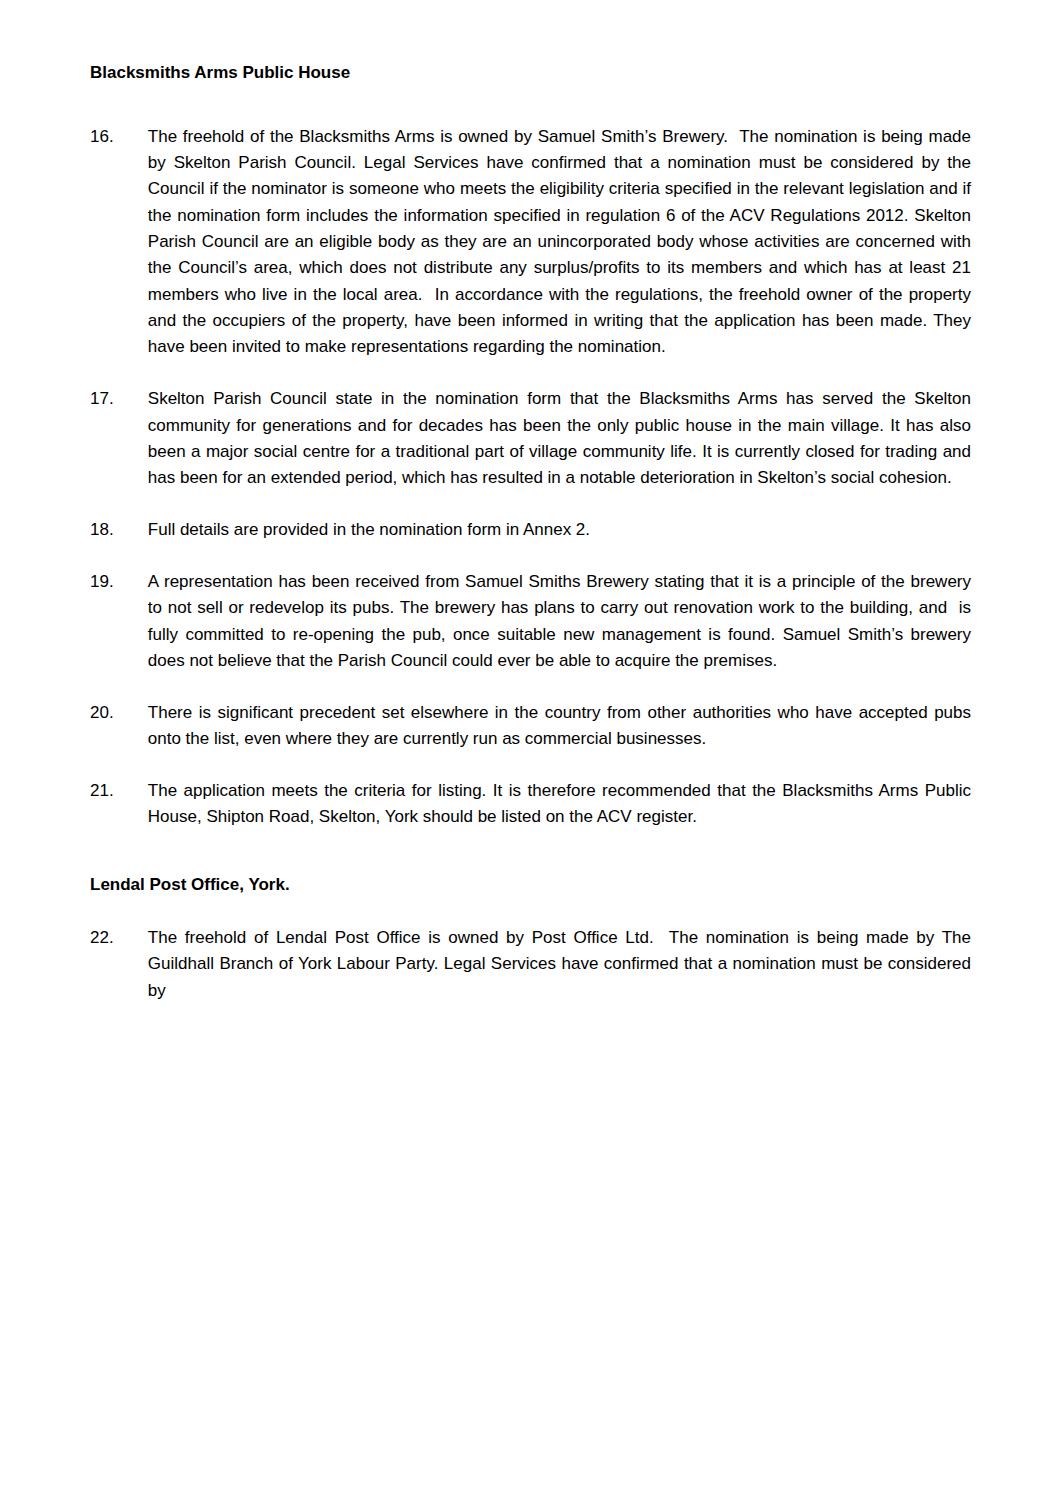Blacksmiths Arms Public House
16. The freehold of the Blacksmiths Arms is owned by Samuel Smith’s Brewery. The nomination is being made by Skelton Parish Council. Legal Services have confirmed that a nomination must be considered by the Council if the nominator is someone who meets the eligibility criteria specified in the relevant legislation and if the nomination form includes the information specified in regulation 6 of the ACV Regulations 2012. Skelton Parish Council are an eligible body as they are an unincorporated body whose activities are concerned with the Council’s area, which does not distribute any surplus/profits to its members and which has at least 21 members who live in the local area. In accordance with the regulations, the freehold owner of the property and the occupiers of the property, have been informed in writing that the application has been made. They have been invited to make representations regarding the nomination.
17. Skelton Parish Council state in the nomination form that the Blacksmiths Arms has served the Skelton community for generations and for decades has been the only public house in the main village. It has also been a major social centre for a traditional part of village community life. It is currently closed for trading and has been for an extended period, which has resulted in a notable deterioration in Skelton’s social cohesion.
18. Full details are provided in the nomination form in Annex 2.
19. A representation has been received from Samuel Smiths Brewery stating that it is a principle of the brewery to not sell or redevelop its pubs. The brewery has plans to carry out renovation work to the building, and is fully committed to re-opening the pub, once suitable new management is found. Samuel Smith’s brewery does not believe that the Parish Council could ever be able to acquire the premises.
20. There is significant precedent set elsewhere in the country from other authorities who have accepted pubs onto the list, even where they are currently run as commercial businesses.
21. The application meets the criteria for listing. It is therefore recommended that the Blacksmiths Arms Public House, Shipton Road, Skelton, York should be listed on the ACV register.
Lendal Post Office, York.
22. The freehold of Lendal Post Office is owned by Post Office Ltd. The nomination is being made by The Guildhall Branch of York Labour Party. Legal Services have confirmed that a nomination must be considered by